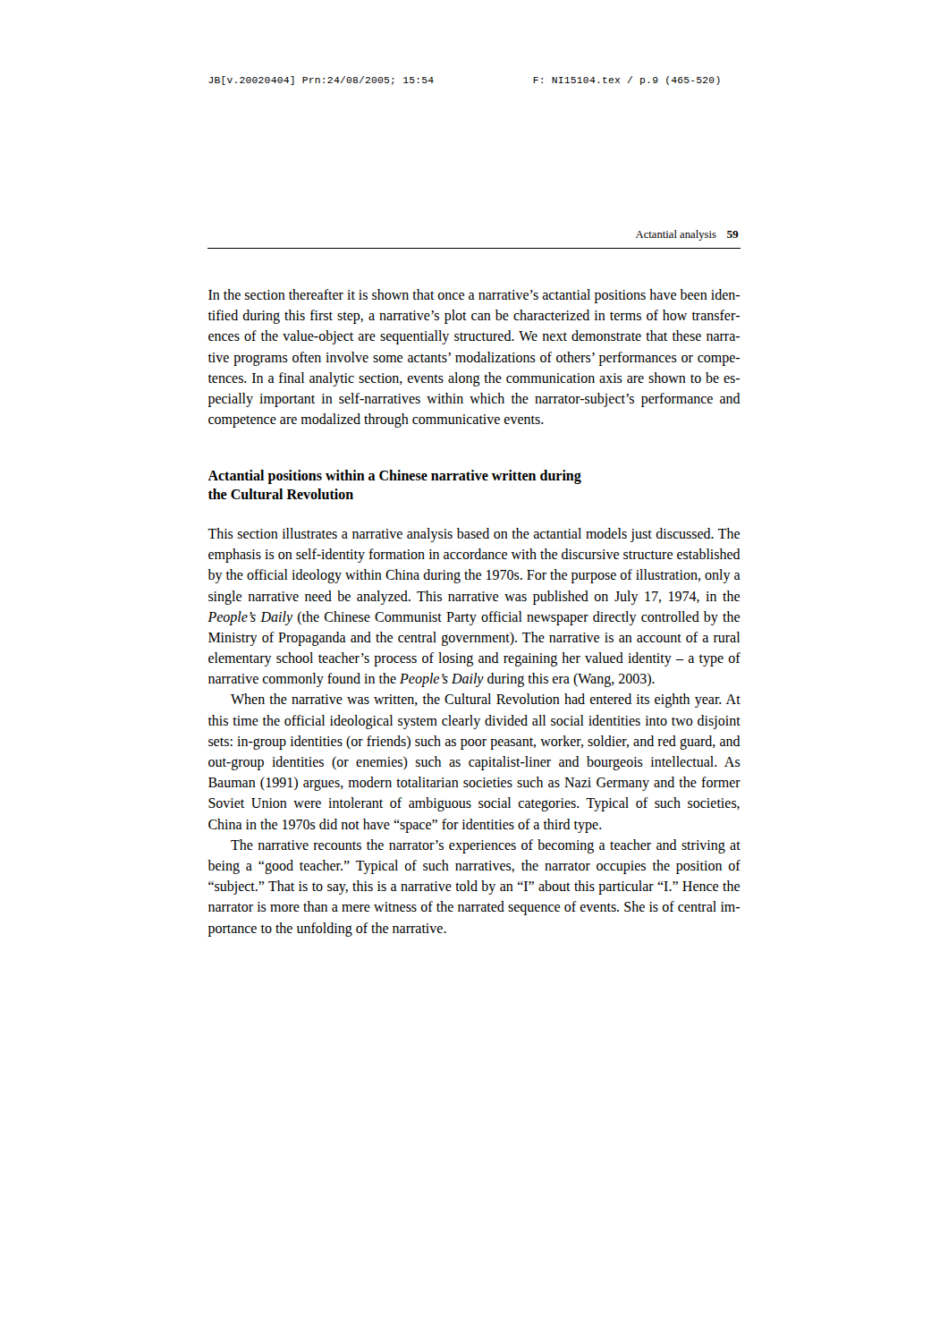JB[v.20020404] Prn:24/08/2005; 15:54 F: NI15104.tex / p.9 (465-520)
Actantial analysis59
In the section thereafter it is shown that once a narrative’s actantial positions have been identified during this first step, a narrative’s plot can be character­ized in terms of how transferences of the value-object are sequentially struc­tured. We next demonstrate that these narrative programs often involve some actants’ modalizations of others’ performances or competences. In a final an­alytic section, events along the communication axis are shown to be especially important in self-narratives within which the narrator-subject’s performance and competence are modalized through communicative events.
Actantial positions within a Chinese narrative written during
the Cultural Revolution
This section illustrates a narrative analysis based on the actantial models just discussed. The emphasis is on self-identity formation in accordance with the discursive structure established by the official ideology within China during the 1970s. For the purpose of illustration, only a single narrative need be ana­lyzed. This narrative was published on July 17, 1974, in the People’s Daily (the Chinese Communist Party official newspaper directly controlled by the Min­istry of Propaganda and the central government). The narrative is an account of a rural elementary school teacher’s process of losing and regaining her val­ued identity – a type of narrative commonly found in the People’s Daily during this era (Wang, 2003).
When the narrative was written, the Cultural Revolution had entered its eighth year. At this time the official ideological system clearly divided all so­cial identities into two disjoint sets: in-group identities (or friends) such as poor peasant, worker, soldier, and red guard, and out-group identities (or en­emies) such as capitalist-liner and bourgeois intellectual. As Bauman (1991) argues, modern totalitarian societies such as Nazi Germany and the former Soviet Union were intolerant of ambiguous social categories. Typical of such societies, China in the 1970s did not have “space” for identities of a third type.
The narrative recounts the narrator’s experiences of becoming a teacher and striving at being a “good teacher.” Typical of such narratives, the narrator occupies the position of “subject.” That is to say, this is a narrative told by an “I” about this particular “I.” Hence the narrator is more than a mere witness of the narrated sequence of events. She is of central importance to the unfolding of the narrative.